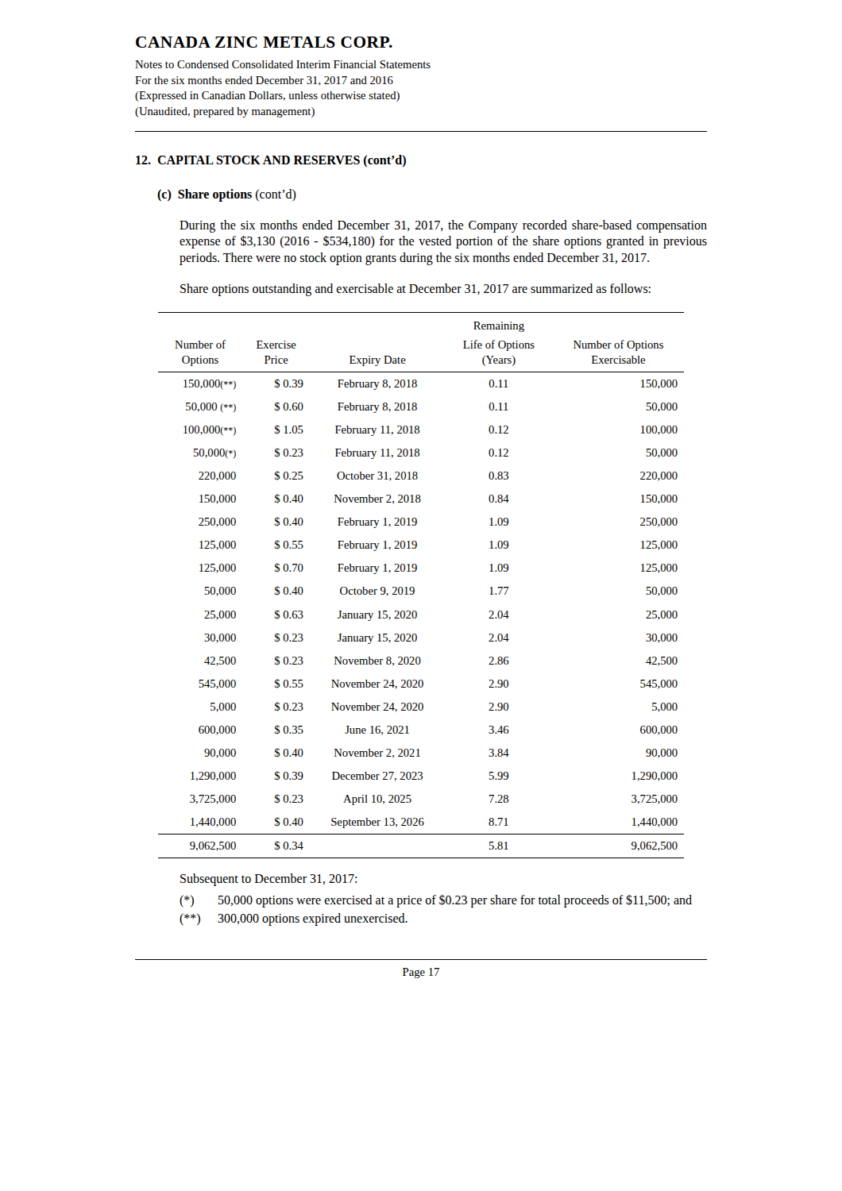CANADA ZINC METALS CORP.
Notes to Condensed Consolidated Interim Financial Statements
For the six months ended December 31, 2017 and 2016
(Expressed in Canadian Dollars, unless otherwise stated)
(Unaudited, prepared by management)
12. CAPITAL STOCK AND RESERVES (cont’d)
(c) Share options (cont’d)
During the six months ended December 31, 2017, the Company recorded share-based compensation expense of $3,130 (2016 - $534,180) for the vested portion of the share options granted in previous periods. There were no stock option grants during the six months ended December 31, 2017.
Share options outstanding and exercisable at December 31, 2017 are summarized as follows:
| | | | Remaining | |
| --- | --- | --- | --- | --- |
| Number of | Exercise | | Life of Options | Number of Options |
| Options | Price | Expiry Date | (Years) | Exercisable |
| 150,000 (**) | $ 0.39 | February 8, 2018 | 0.11 | 150,000 |
| 50,000 (**) | $ 0.60 | February 8, 2018 | 0.11 | 50,000 |
| 100,000 (**) | $ 1.05 | February 11, 2018 | 0.12 | 100,000 |
| 50,000 (*) | $ 0.23 | February 11, 2018 | 0.12 | 50,000 |
| 220,000 | $ 0.25 | October 31, 2018 | 0.83 | 220,000 |
| 150,000 | $ 0.40 | November 2, 2018 | 0.84 | 150,000 |
| 250,000 | $ 0.40 | February 1, 2019 | 1.09 | 250,000 |
| 125,000 | $ 0.55 | February 1, 2019 | 1.09 | 125,000 |
| 125,000 | $ 0.70 | February 1, 2019 | 1.09 | 125,000 |
| 50,000 | $ 0.40 | October 9, 2019 | 1.77 | 50,000 |
| 25,000 | $ 0.63 | January 15, 2020 | 2.04 | 25,000 |
| 30,000 | $ 0.23 | January 15, 2020 | 2.04 | 30,000 |
| 42,500 | $ 0.23 | November 8, 2020 | 2.86 | 42,500 |
| 545,000 | $ 0.55 | November 24, 2020 | 2.90 | 545,000 |
| 5,000 | $ 0.23 | November 24, 2020 | 2.90 | 5,000 |
| 600,000 | $ 0.35 | June 16, 2021 | 3.46 | 600,000 |
| 90,000 | $ 0.40 | November 2, 2021 | 3.84 | 90,000 |
| 1,290,000 | $ 0.39 | December 27, 2023 | 5.99 | 1,290,000 |
| 3,725,000 | $ 0.23 | April 10, 2025 | 7.28 | 3,725,000 |
| 1,440,000 | $ 0.40 | September 13, 2026 | 8.71 | 1,440,000 |
| 9,062,500 | $ 0.34 | | 5.81 | 9,062,500 |
Subsequent to December 31, 2017:
(*) 50,000 options were exercised at a price of $0.23 per share for total proceeds of $11,500; and
(**) 300,000 options expired unexercised.
Page 17